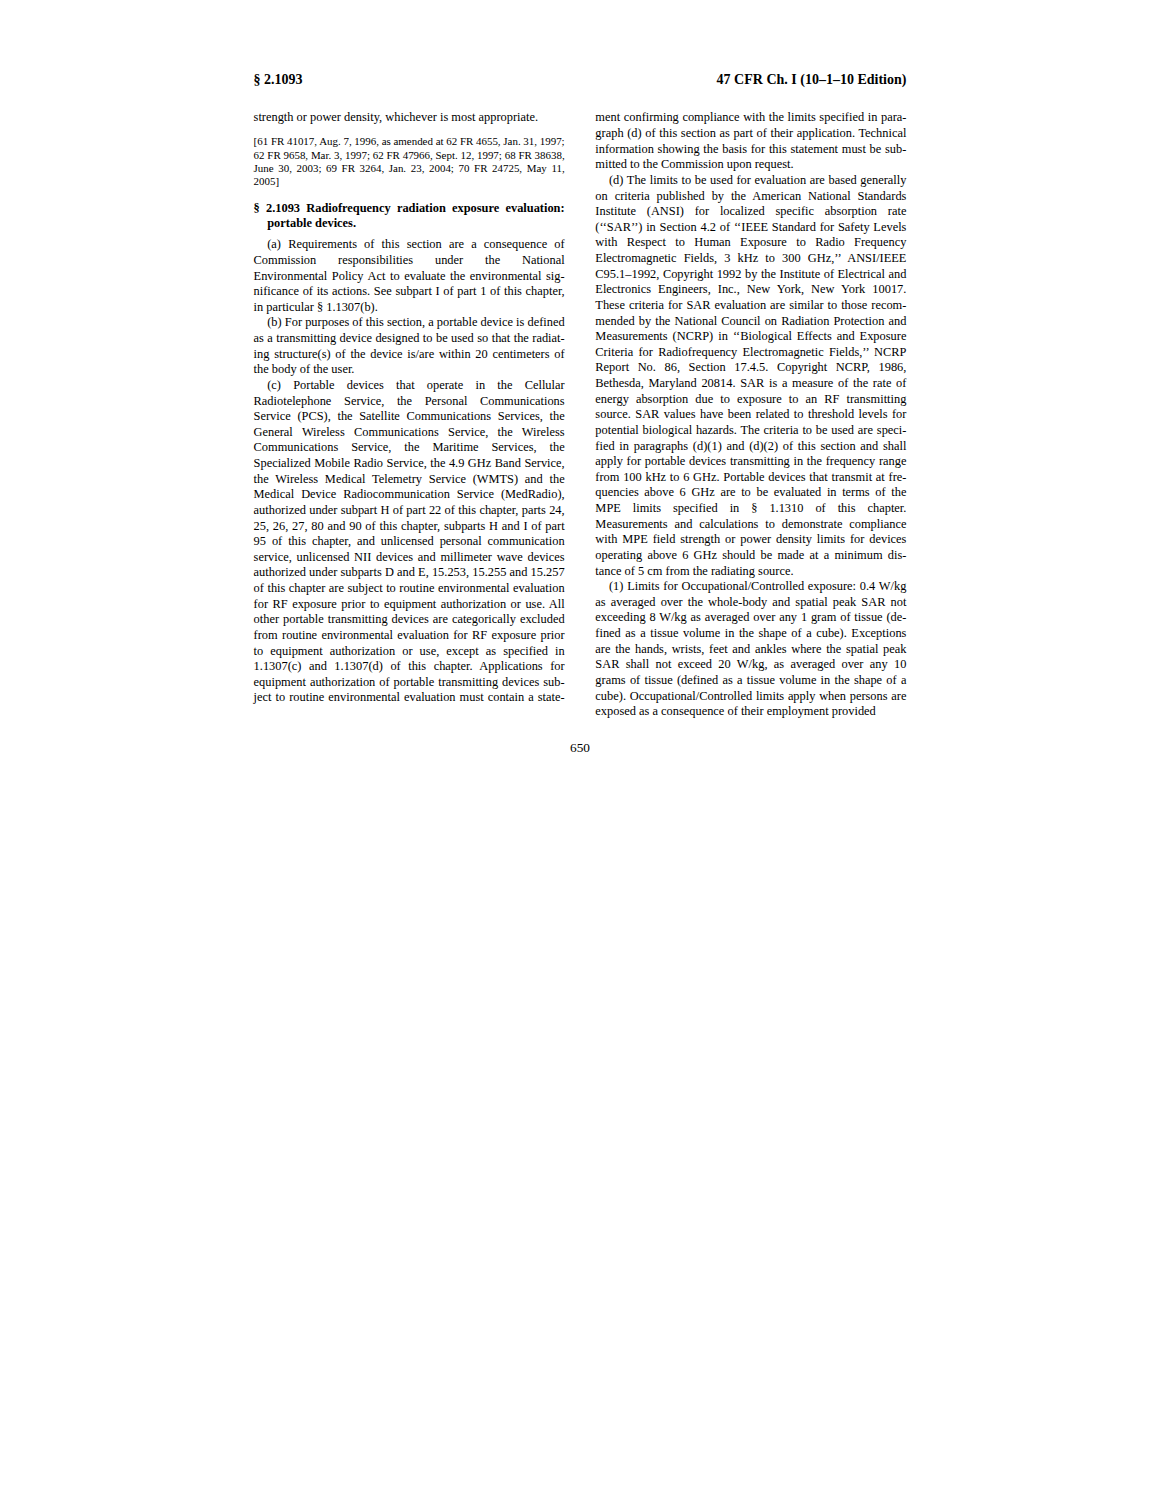§ 2.1093 47 CFR Ch. I (10–1–10 Edition)
strength or power density, whichever is most appropriate.
[61 FR 41017, Aug. 7, 1996, as amended at 62 FR 4655, Jan. 31, 1997; 62 FR 9658, Mar. 3, 1997; 62 FR 47966, Sept. 12, 1997; 68 FR 38638, June 30, 2003; 69 FR 3264, Jan. 23, 2004; 70 FR 24725, May 11, 2005]
§ 2.1093 Radiofrequency radiation exposure evaluation: portable devices.
(a) Requirements of this section are a consequence of Commission responsibilities under the National Environmental Policy Act to evaluate the environmental significance of its actions. See subpart I of part 1 of this chapter, in particular § 1.1307(b).
(b) For purposes of this section, a portable device is defined as a transmitting device designed to be used so that the radiating structure(s) of the device is/are within 20 centimeters of the body of the user.
(c) Portable devices that operate in the Cellular Radiotelephone Service, the Personal Communications Service (PCS), the Satellite Communications Services, the General Wireless Communications Service, the Wireless Communications Service, the Maritime Services, the Specialized Mobile Radio Service, the 4.9 GHz Band Service, the Wireless Medical Telemetry Service (WMTS) and the Medical Device Radiocommunication Service (MedRadio), authorized under subpart H of part 22 of this chapter, parts 24, 25, 26, 27, 80 and 90 of this chapter, subparts H and I of part 95 of this chapter, and unlicensed personal communication service, unlicensed NII devices and millimeter wave devices authorized under subparts D and E, 15.253, 15.255 and 15.257 of this chapter are subject to routine environmental evaluation for RF exposure prior to equipment authorization or use. All other portable transmitting devices are categorically excluded from routine environmental evaluation for RF exposure prior to equipment authorization or use, except as specified in 1.1307(c) and 1.1307(d) of this chapter. Applications for equipment authorization of portable transmitting devices subject to routine environmental evaluation must contain a statement confirming compliance with the limits specified in paragraph (d) of this section as part of their application. Technical information showing the basis for this statement must be submitted to the Commission upon request.
(d) The limits to be used for evaluation are based generally on criteria published by the American National Standards Institute (ANSI) for localized specific absorption rate (‘‘SAR’’) in Section 4.2 of ‘‘IEEE Standard for Safety Levels with Respect to Human Exposure to Radio Frequency Electromagnetic Fields, 3 kHz to 300 GHz,’’ ANSI/IEEE C95.1–1992, Copyright 1992 by the Institute of Electrical and Electronics Engineers, Inc., New York, New York 10017. These criteria for SAR evaluation are similar to those recommended by the National Council on Radiation Protection and Measurements (NCRP) in ‘‘Biological Effects and Exposure Criteria for Radiofrequency Electromagnetic Fields,’’ NCRP Report No. 86, Section 17.4.5. Copyright NCRP, 1986, Bethesda, Maryland 20814. SAR is a measure of the rate of energy absorption due to exposure to an RF transmitting source. SAR values have been related to threshold levels for potential biological hazards. The criteria to be used are specified in paragraphs (d)(1) and (d)(2) of this section and shall apply for portable devices transmitting in the frequency range from 100 kHz to 6 GHz. Portable devices that transmit at frequencies above 6 GHz are to be evaluated in terms of the MPE limits specified in § 1.1310 of this chapter. Measurements and calculations to demonstrate compliance with MPE field strength or power density limits for devices operating above 6 GHz should be made at a minimum distance of 5 cm from the radiating source.
(1) Limits for Occupational/Controlled exposure: 0.4 W/kg as averaged over the whole-body and spatial peak SAR not exceeding 8 W/kg as averaged over any 1 gram of tissue (defined as a tissue volume in the shape of a cube). Exceptions are the hands, wrists, feet and ankles where the spatial peak SAR shall not exceed 20 W/kg, as averaged over any 10 grams of tissue (defined as a tissue volume in the shape of a cube). Occupational/Controlled limits apply when persons are exposed as a consequence of their employment provided
650